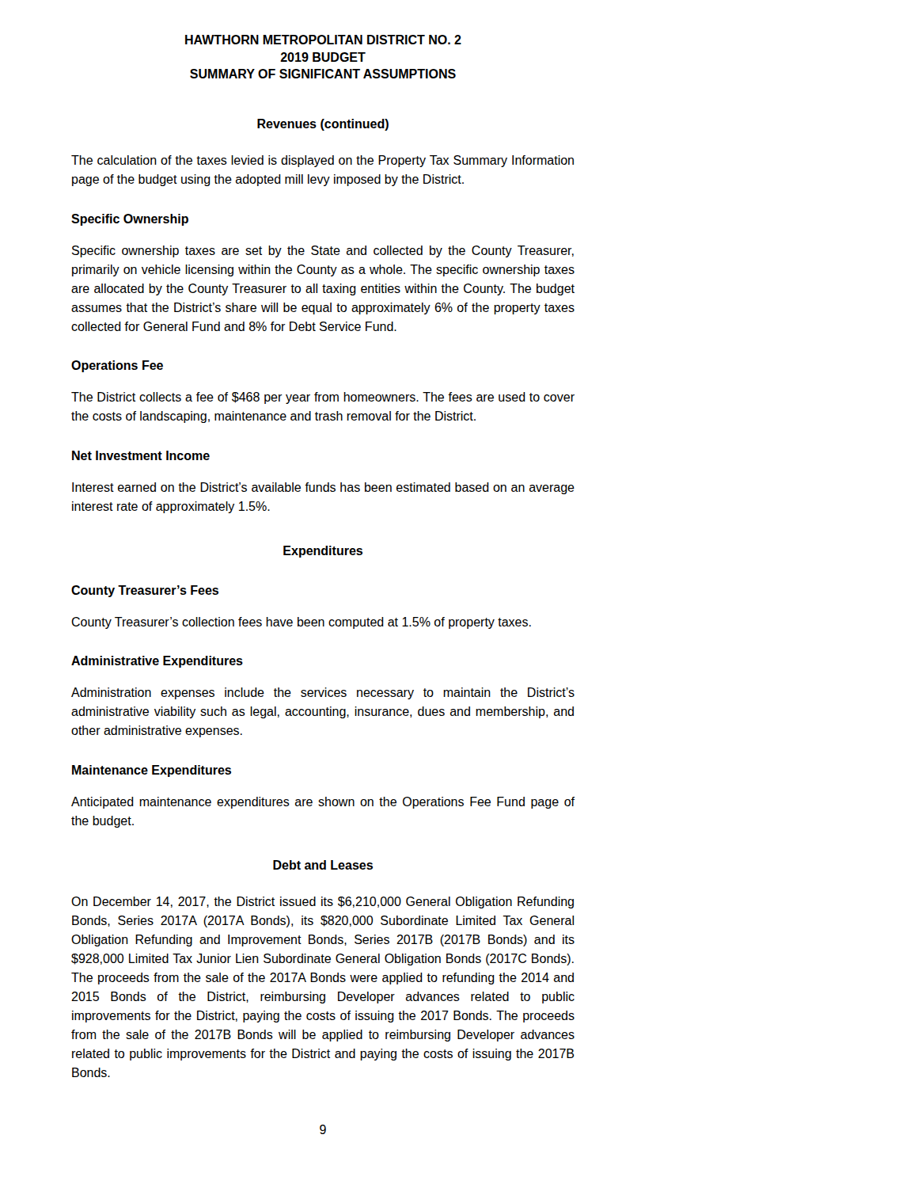HAWTHORN METROPOLITAN DISTRICT NO. 2
2019 BUDGET
SUMMARY OF SIGNIFICANT ASSUMPTIONS
Revenues (continued)
The calculation of the taxes levied is displayed on the Property Tax Summary Information page of the budget using the adopted mill levy imposed by the District.
Specific Ownership
Specific ownership taxes are set by the State and collected by the County Treasurer, primarily on vehicle licensing within the County as a whole. The specific ownership taxes are allocated by the County Treasurer to all taxing entities within the County. The budget assumes that the District’s share will be equal to approximately 6% of the property taxes collected for General Fund and 8% for Debt Service Fund.
Operations Fee
The District collects a fee of $468 per year from homeowners. The fees are used to cover the costs of landscaping, maintenance and trash removal for the District.
Net Investment Income
Interest earned on the District’s available funds has been estimated based on an average interest rate of approximately 1.5%.
Expenditures
County Treasurer’s Fees
County Treasurer’s collection fees have been computed at 1.5% of property taxes.
Administrative Expenditures
Administration expenses include the services necessary to maintain the District’s administrative viability such as legal, accounting, insurance, dues and membership, and other administrative expenses.
Maintenance Expenditures
Anticipated maintenance expenditures are shown on the Operations Fee Fund page of the budget.
Debt and Leases
On December 14, 2017, the District issued its $6,210,000 General Obligation Refunding Bonds, Series 2017A (2017A Bonds), its $820,000 Subordinate Limited Tax General Obligation Refunding and Improvement Bonds, Series 2017B (2017B Bonds) and its $928,000 Limited Tax Junior Lien Subordinate General Obligation Bonds (2017C Bonds). The proceeds from the sale of the 2017A Bonds were applied to refunding the 2014 and 2015 Bonds of the District, reimbursing Developer advances related to public improvements for the District, paying the costs of issuing the 2017 Bonds. The proceeds from the sale of the 2017B Bonds will be applied to reimbursing Developer advances related to public improvements for the District and paying the costs of issuing the 2017B Bonds.
9